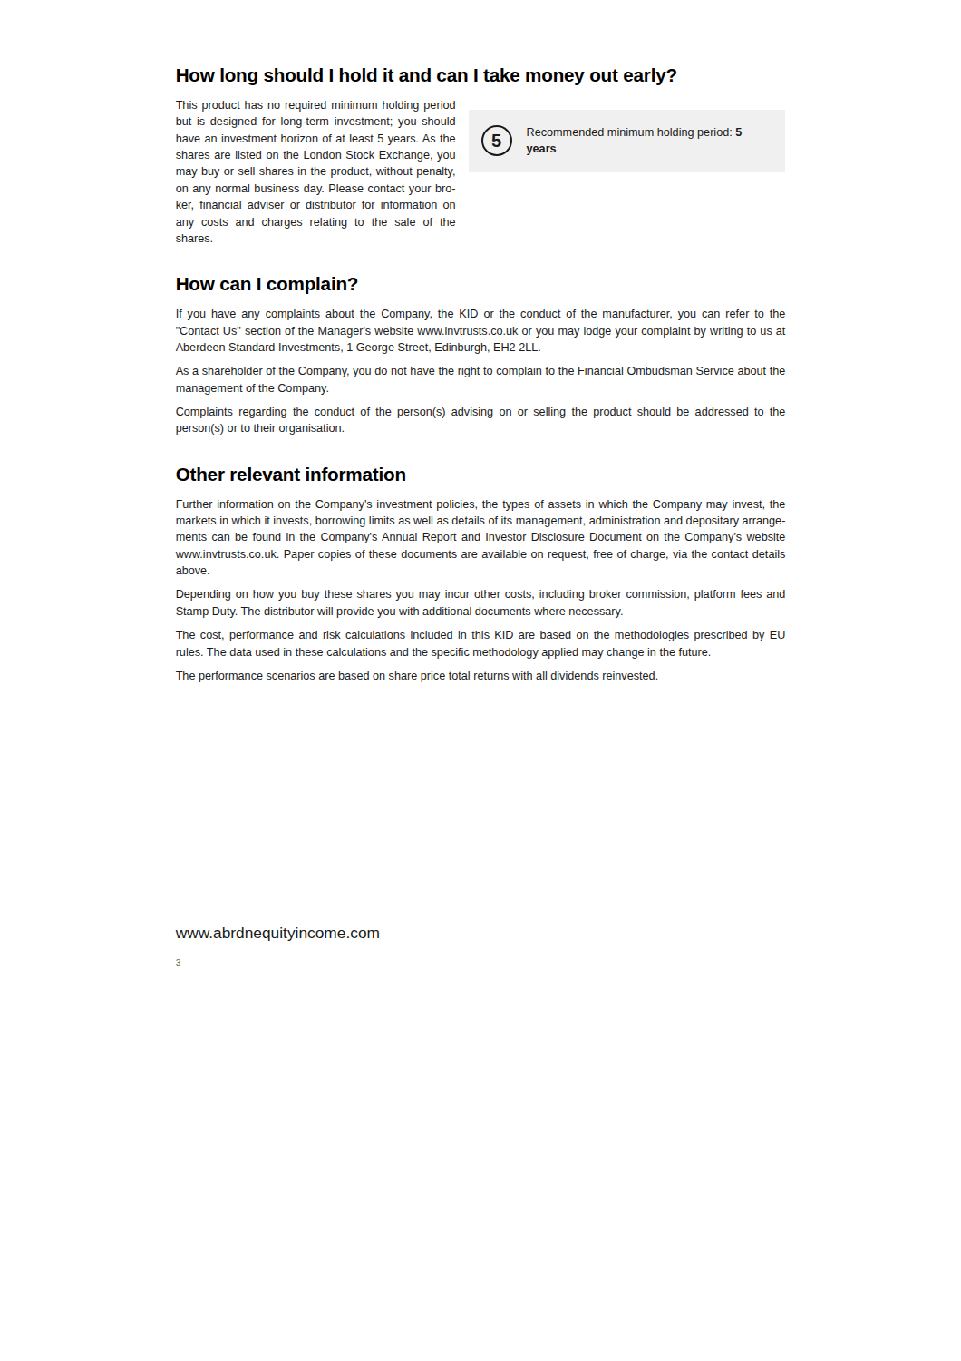How long should I hold it and can I take money out early?
This product has no required minimum holding period but is designed for long-term investment; you should have an investment horizon of at least 5 years. As the shares are listed on the London Stock Exchange, you may buy or sell shares in the product, without penalty, on any normal business day. Please contact your broker, financial adviser or distributor for information on any costs and charges relating to the sale of the shares.
5
Recommended minimum holding period: 5 years
How can I complain?
If you have any complaints about the Company, the KID or the conduct of the manufacturer, you can refer to the "Contact Us" section of the Manager's website www.invtrusts.co.uk or you may lodge your complaint by writing to us at Aberdeen Standard Investments, 1 George Street, Edinburgh, EH2 2LL.
As a shareholder of the Company, you do not have the right to complain to the Financial Ombudsman Service about the management of the Company.
Complaints regarding the conduct of the person(s) advising on or selling the product should be addressed to the person(s) or to their organisation.
Other relevant information
Further information on the Company's investment policies, the types of assets in which the Company may invest, the markets in which it invests, borrowing limits as well as details of its management, administration and depositary arrangements can be found in the Company's Annual Report and Investor Disclosure Document on the Company's website www.invtrusts.co.uk. Paper copies of these documents are available on request, free of charge, via the contact details above.
Depending on how you buy these shares you may incur other costs, including broker commission, platform fees and Stamp Duty. The distributor will provide you with additional documents where necessary.
The cost, performance and risk calculations included in this KID are based on the methodologies prescribed by EU rules. The data used in these calculations and the specific methodology applied may change in the future.
The performance scenarios are based on share price total returns with all dividends reinvested.
www.abrdnequityincome.com
3